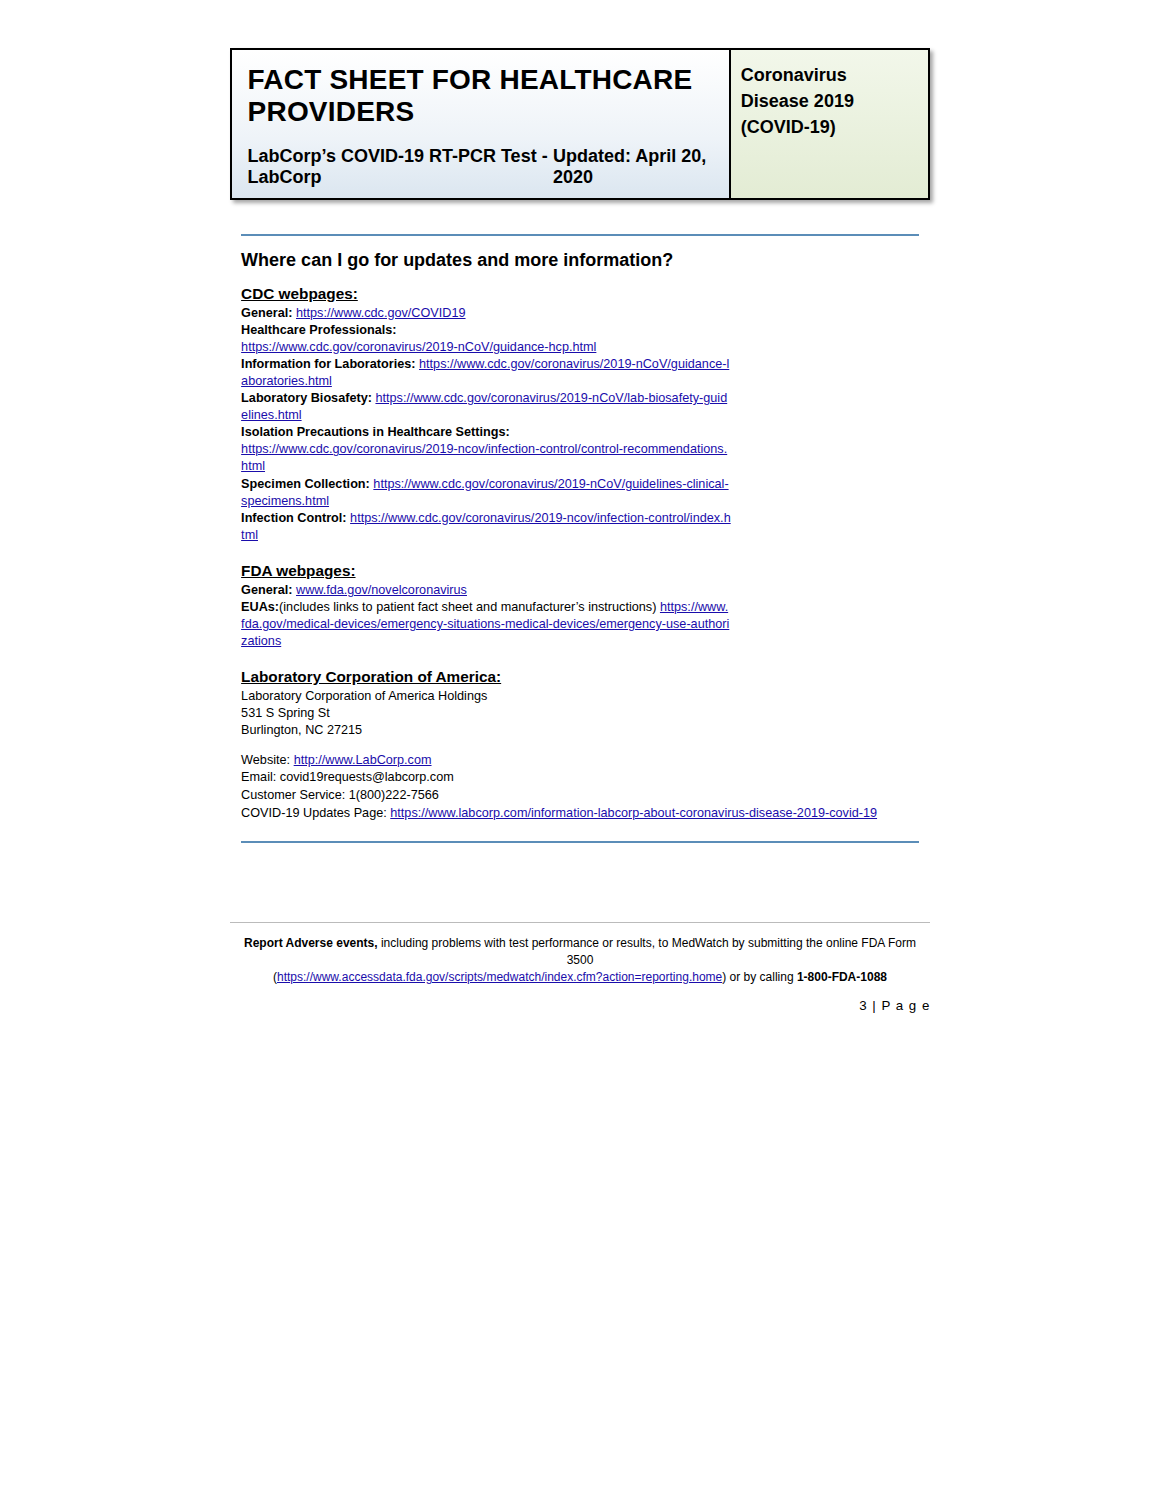FACT SHEET FOR HEALTHCARE PROVIDERS
LabCorp’s COVID-19 RT-PCR Test - LabCorp Updated: April 20, 2020
Coronavirus
Disease 2019
(COVID-19)
Where can I go for updates and more information?
CDC webpages:
General: https://www.cdc.gov/COVID19
Healthcare Professionals:
https://www.cdc.gov/coronavirus/2019-nCoV/guidance-hcp.html
Information for Laboratories: https://www.cdc.gov/coronavirus/2019-nCoV/guidance-laboratories.html
Laboratory Biosafety: https://www.cdc.gov/coronavirus/2019-nCoV/lab-biosafety-guidelines.html
Isolation Precautions in Healthcare Settings:
https://www.cdc.gov/coronavirus/2019-ncov/infection-control/control-recommendations.html
Specimen Collection: https://www.cdc.gov/coronavirus/2019-nCoV/guidelines-clinical-specimens.html
Infection Control: https://www.cdc.gov/coronavirus/2019-ncov/infection-control/index.html
FDA webpages:
General: www.fda.gov/novelcoronavirus
EUAs:(includes links to patient fact sheet and manufacturer’s instructions) https://www.fda.gov/medical-devices/emergency-situations-medical-devices/emergency-use-authorizations
Laboratory Corporation of America:
Laboratory Corporation of America Holdings
531 S Spring St
Burlington, NC 27215
Website: http://www.LabCorp.com
Email: covid19requests@labcorp.com
Customer Service: 1(800)222-7566
COVID-19 Updates Page: https://www.labcorp.com/information-labcorp-about-coronavirus-disease-2019-covid-19
Report Adverse events, including problems with test performance or results, to MedWatch by submitting the online FDA Form 3500
(https://www.accessdata.fda.gov/scripts/medwatch/index.cfm?action=reporting.home) or by calling 1-800-FDA-1088
3 | P a g e